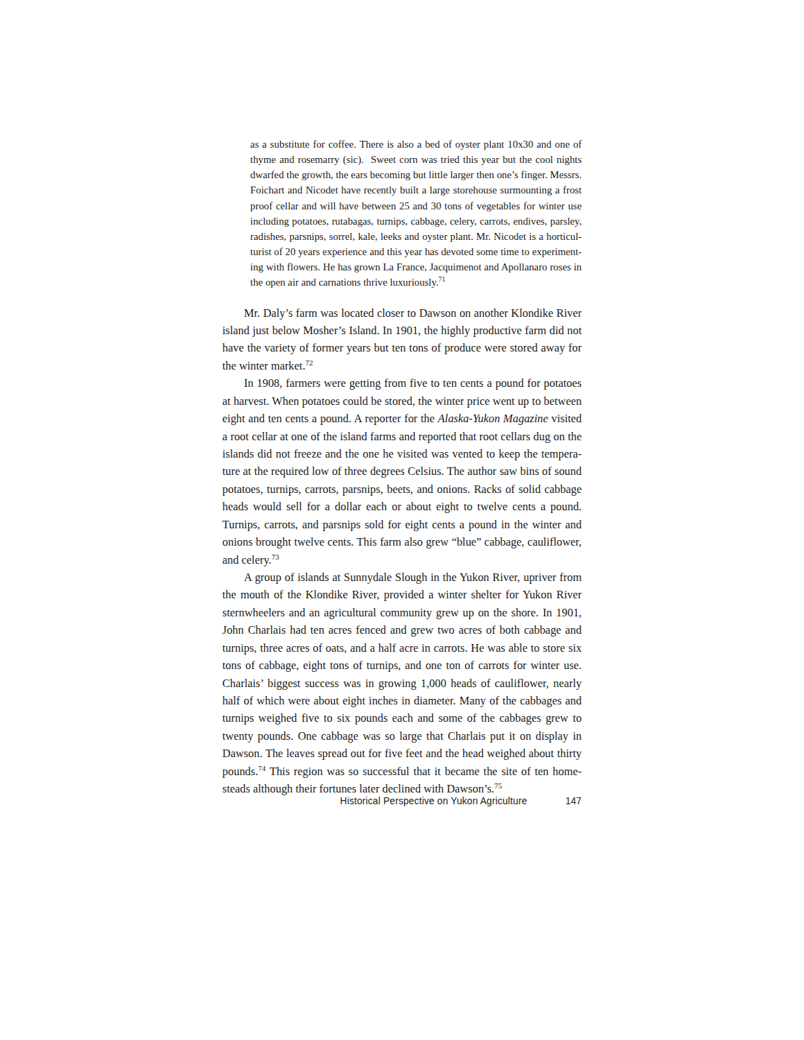as a substitute for coffee. There is also a bed of oyster plant 10x30 and one of thyme and rosemarry (sic). Sweet corn was tried this year but the cool nights dwarfed the growth, the ears becoming but little larger then one’s finger. Messrs. Foichart and Nicodet have recently built a large storehouse surmounting a frost proof cellar and will have between 25 and 30 tons of vegetables for winter use including potatoes, rutabagas, turnips, cabbage, celery, carrots, endives, parsley, radishes, parsnips, sorrel, kale, leeks and oyster plant. Mr. Nicodet is a horticulturist of 20 years experience and this year has devoted some time to experimenting with flowers. He has grown La France, Jacquimenot and Apollanaro roses in the open air and carnations thrive luxuriously.71
Mr. Daly’s farm was located closer to Dawson on another Klondike River island just below Mosher’s Island. In 1901, the highly productive farm did not have the variety of former years but ten tons of produce were stored away for the winter market.72
In 1908, farmers were getting from five to ten cents a pound for potatoes at harvest. When potatoes could be stored, the winter price went up to between eight and ten cents a pound. A reporter for the Alaska-Yukon Magazine visited a root cellar at one of the island farms and reported that root cellars dug on the islands did not freeze and the one he visited was vented to keep the temperature at the required low of three degrees Celsius. The author saw bins of sound potatoes, turnips, carrots, parsnips, beets, and onions. Racks of solid cabbage heads would sell for a dollar each or about eight to twelve cents a pound. Turnips, carrots, and parsnips sold for eight cents a pound in the winter and onions brought twelve cents. This farm also grew “blue” cabbage, cauliflower, and celery.73
A group of islands at Sunnydale Slough in the Yukon River, upriver from the mouth of the Klondike River, provided a winter shelter for Yukon River sternwheelers and an agricultural community grew up on the shore. In 1901, John Charlais had ten acres fenced and grew two acres of both cabbage and turnips, three acres of oats, and a half acre in carrots. He was able to store six tons of cabbage, eight tons of turnips, and one ton of carrots for winter use. Charlais’ biggest success was in growing 1,000 heads of cauliflower, nearly half of which were about eight inches in diameter. Many of the cabbages and turnips weighed five to six pounds each and some of the cabbages grew to twenty pounds. One cabbage was so large that Charlais put it on display in Dawson. The leaves spread out for five feet and the head weighed about thirty pounds.74 This region was so successful that it became the site of ten homesteads although their fortunes later declined with Dawson’s.75
Historical Perspective on Yukon Agriculture 147